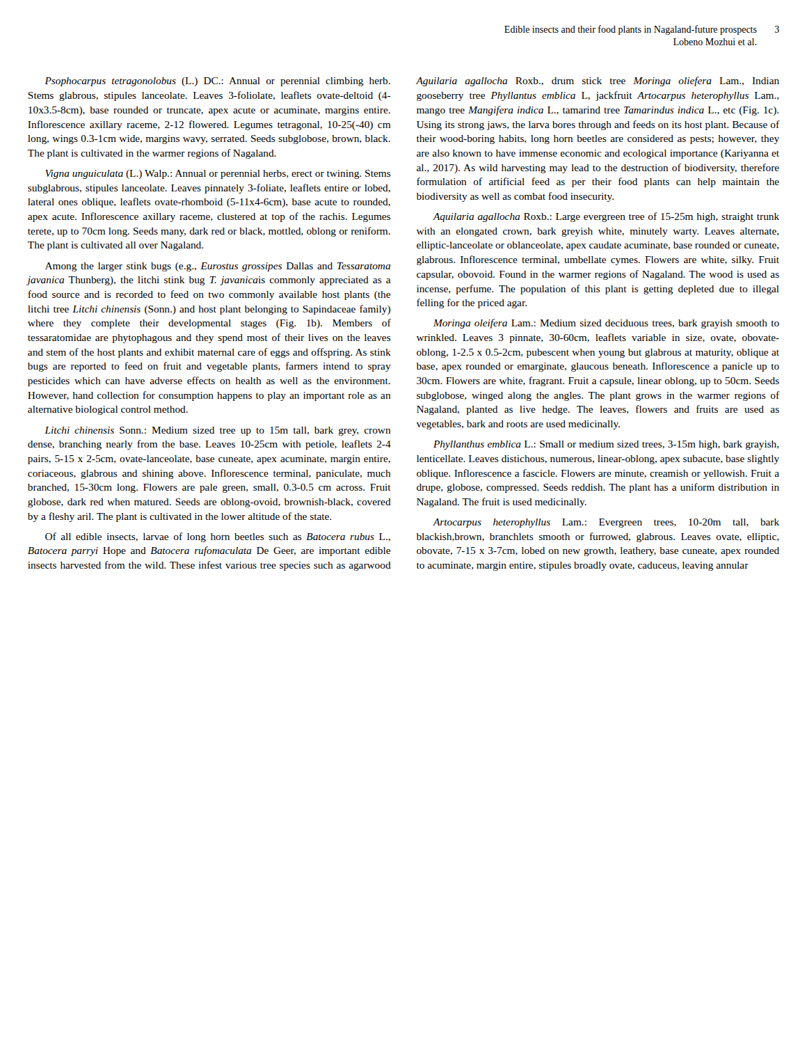Edible insects and their food plants in Nagaland-future prospects
Lobeno Mozhui et al.
3
Psophocarpus tetragonolobus (L.) DC.: Annual or perennial climbing herb. Stems glabrous, stipules lanceolate. Leaves 3-foliolate, leaflets ovate-deltoid (4-10x3.5-8cm), base rounded or truncate, apex acute or acuminate, margins entire. Inflorescence axillary raceme, 2-12 flowered. Legumes tetragonal, 10-25(-40) cm long, wings 0.3-1cm wide, margins wavy, serrated. Seeds subglobose, brown, black. The plant is cultivated in the warmer regions of Nagaland.
Vigna unguiculata (L.) Walp.: Annual or perennial herbs, erect or twining. Stems subglabrous, stipules lanceolate. Leaves pinnately 3-foliate, leaflets entire or lobed, lateral ones oblique, leaflets ovate-rhomboid (5-11x4-6cm), base acute to rounded, apex acute. Inflorescence axillary raceme, clustered at top of the rachis. Legumes terete, up to 70cm long. Seeds many, dark red or black, mottled, oblong or reniform. The plant is cultivated all over Nagaland.
Among the larger stink bugs (e.g., Eurostus grossipes Dallas and Tessaratoma javanica Thunberg), the litchi stink bug T. javanicais commonly appreciated as a food source and is recorded to feed on two commonly available host plants (the litchi tree Litchi chinensis (Sonn.) and host plant belonging to Sapindaceae family) where they complete their developmental stages (Fig. 1b). Members of tessaratomidae are phytophagous and they spend most of their lives on the leaves and stem of the host plants and exhibit maternal care of eggs and offspring. As stink bugs are reported to feed on fruit and vegetable plants, farmers intend to spray pesticides which can have adverse effects on health as well as the environment. However, hand collection for consumption happens to play an important role as an alternative biological control method.
Litchi chinensis Sonn.: Medium sized tree up to 15m tall, bark grey, crown dense, branching nearly from the base. Leaves 10-25cm with petiole, leaflets 2-4 pairs, 5-15 x 2-5cm, ovate-lanceolate, base cuneate, apex acuminate, margin entire, coriaceous, glabrous and shining above. Inflorescence terminal, paniculate, much branched, 15-30cm long. Flowers are pale green, small, 0.3-0.5 cm across. Fruit globose, dark red when matured. Seeds are oblong-ovoid, brownish-black, covered by a fleshy aril. The plant is cultivated in the lower altitude of the state.
Of all edible insects, larvae of long horn beetles such as Batocera rubus L., Batocera parryi Hope and Batocera rufomaculata De Geer, are important edible insects harvested from the wild. These infest various tree species such as agarwood Aguilaria agallocha Roxb., drum stick tree Moringa oliefera Lam., Indian gooseberry tree Phyllantus emblica L, jackfruit Artocarpus heterophyllus Lam., mango tree Mangifera indica L., tamarind tree Tamarindus indica L., etc (Fig. 1c). Using its strong jaws, the larva bores through and feeds on its host plant. Because of their wood-boring habits, long horn beetles are considered as pests; however, they are also known to have immense economic and ecological importance (Kariyanna et al., 2017). As wild harvesting may lead to the destruction of biodiversity, therefore formulation of artificial feed as per their food plants can help maintain the biodiversity as well as combat food insecurity.
Aquilaria agallocha Roxb.: Large evergreen tree of 15-25m high, straight trunk with an elongated crown, bark greyish white, minutely warty. Leaves alternate, elliptic-lanceolate or oblanceolate, apex caudate acuminate, base rounded or cuneate, glabrous. Inflorescence terminal, umbellate cymes. Flowers are white, silky. Fruit capsular, obovoid. Found in the warmer regions of Nagaland. The wood is used as incense, perfume. The population of this plant is getting depleted due to illegal felling for the priced agar.
Moringa oleifera Lam.: Medium sized deciduous trees, bark grayish smooth to wrinkled. Leaves 3 pinnate, 30-60cm, leaflets variable in size, ovate, obovate-oblong, 1-2.5 x 0.5-2cm, pubescent when young but glabrous at maturity, oblique at base, apex rounded or emarginate, glaucous beneath. Inflorescence a panicle up to 30cm. Flowers are white, fragrant. Fruit a capsule, linear oblong, up to 50cm. Seeds subglobose, winged along the angles. The plant grows in the warmer regions of Nagaland, planted as live hedge. The leaves, flowers and fruits are used as vegetables, bark and roots are used medicinally.
Phyllanthus emblica L.: Small or medium sized trees, 3-15m high, bark grayish, lenticellate. Leaves distichous, numerous, linear-oblong, apex subacute, base slightly oblique. Inflorescence a fascicle. Flowers are minute, creamish or yellowish. Fruit a drupe, globose, compressed. Seeds reddish. The plant has a uniform distribution in Nagaland. The fruit is used medicinally.
Artocarpus heterophyllus Lam.: Evergreen trees, 10-20m tall, bark blackish,brown, branchlets smooth or furrowed, glabrous. Leaves ovate, elliptic, obovate, 7-15 x 3-7cm, lobed on new growth, leathery, base cuneate, apex rounded to acuminate, margin entire, stipules broadly ovate, caduceus, leaving annular